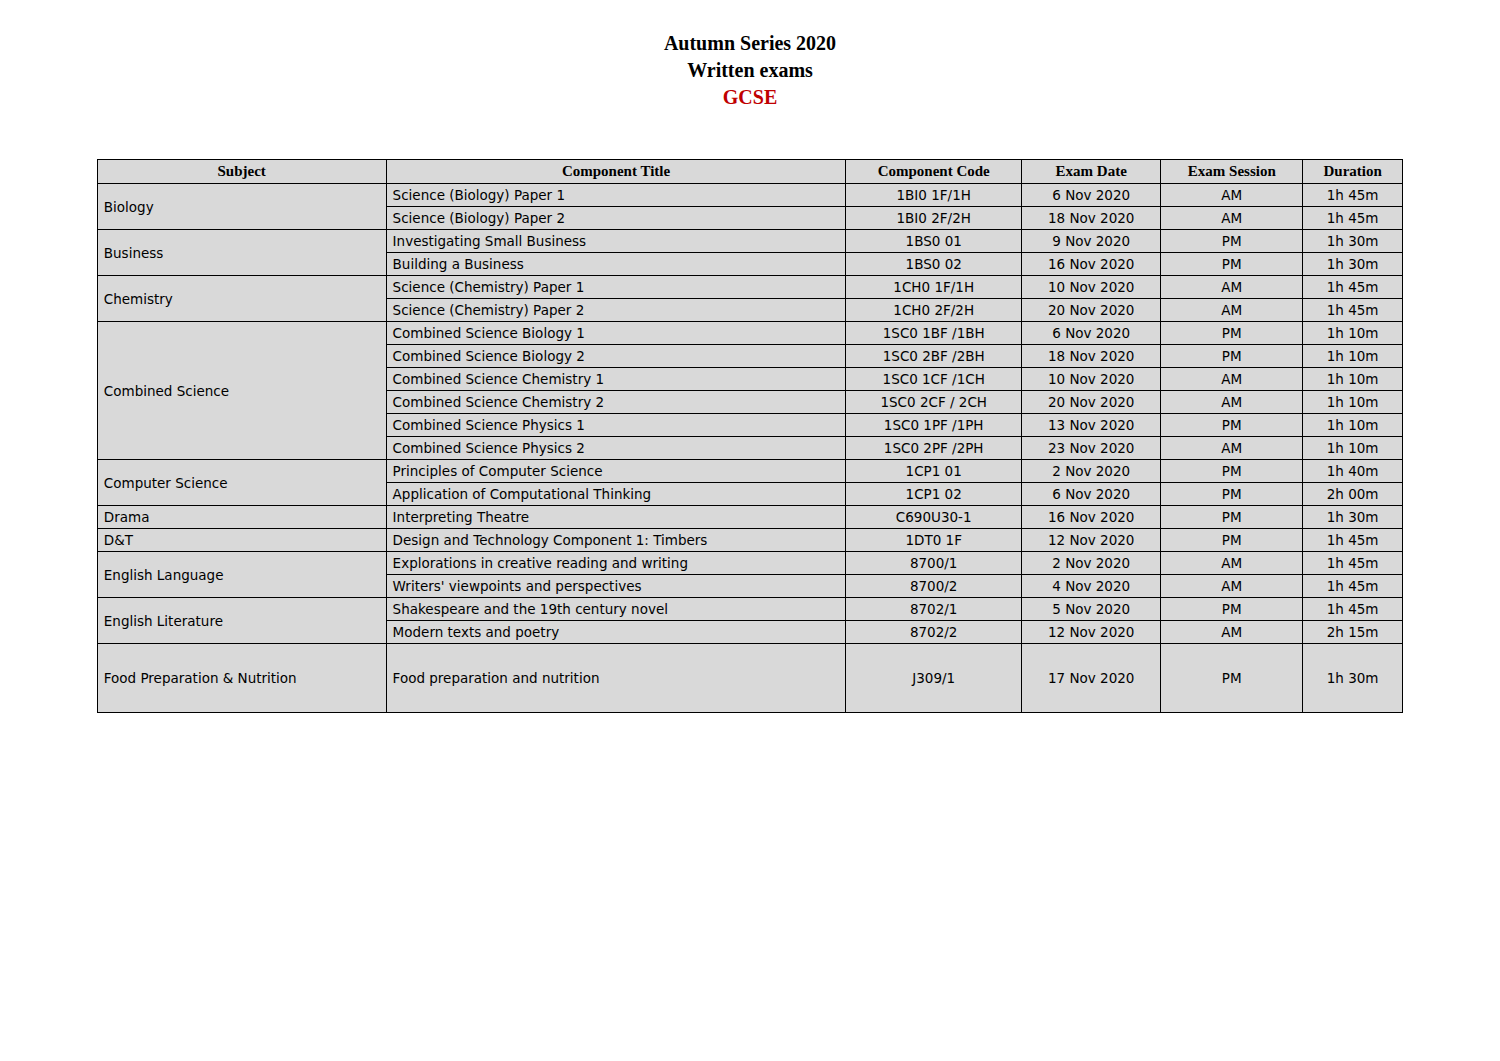Autumn Series 2020
Written exams
GCSE
| Subject | Component Title | Component Code | Exam Date | Exam Session | Duration |
| --- | --- | --- | --- | --- | --- |
| Biology | Science (Biology) Paper 1 | 1BI0 1F/1H | 6 Nov 2020 | AM | 1h 45m |
| Science (Biology) Paper 2 | 1BI0 2F/2H | 18 Nov 2020 | AM | 1h 45m |
| Business | Investigating Small Business | 1BS0 01 | 9 Nov 2020 | PM | 1h 30m |
| Building a Business | 1BS0 02 | 16 Nov 2020 | PM | 1h 30m |
| Chemistry | Science (Chemistry) Paper 1 | 1CH0 1F/1H | 10 Nov 2020 | AM | 1h 45m |
| Science (Chemistry) Paper 2 | 1CH0 2F/2H | 20 Nov 2020 | AM | 1h 45m |
| Combined Science | Combined Science Biology 1 | 1SC0 1BF /1BH | 6 Nov 2020 | PM | 1h 10m |
| Combined Science Biology 2 | 1SC0 2BF /2BH | 18 Nov 2020 | PM | 1h 10m |
| Combined Science Chemistry 1 | 1SC0 1CF /1CH | 10 Nov 2020 | AM | 1h 10m |
| Combined Science Chemistry 2 | 1SC0 2CF / 2CH | 20 Nov 2020 | AM | 1h 10m |
| Combined Science Physics 1 | 1SC0 1PF /1PH | 13 Nov 2020 | PM | 1h 10m |
| Combined Science Physics 2 | 1SC0 2PF /2PH | 23 Nov 2020 | AM | 1h 10m |
| Computer Science | Principles of Computer Science | 1CP1 01 | 2 Nov 2020 | PM | 1h 40m |
| Application of Computational Thinking | 1CP1 02 | 6 Nov 2020 | PM | 2h 00m |
| Drama | Interpreting Theatre | C690U30-1 | 16 Nov 2020 | PM | 1h 30m |
| D&T | Design and Technology Component 1: Timbers | 1DT0 1F | 12 Nov 2020 | PM | 1h 45m |
| English Language | Explorations in creative reading and writing | 8700/1 | 2 Nov 2020 | AM | 1h 45m |
| Writers' viewpoints and perspectives | 8700/2 | 4 Nov 2020 | AM | 1h 45m |
| English Literature | Shakespeare and the 19th century novel | 8702/1 | 5 Nov 2020 | PM | 1h 45m |
| Modern texts and poetry | 8702/2 | 12 Nov 2020 | AM | 2h 15m |
| Food Preparation & Nutrition | Food preparation and nutrition | J309/1 | 17 Nov 2020 | PM | 1h 30m |